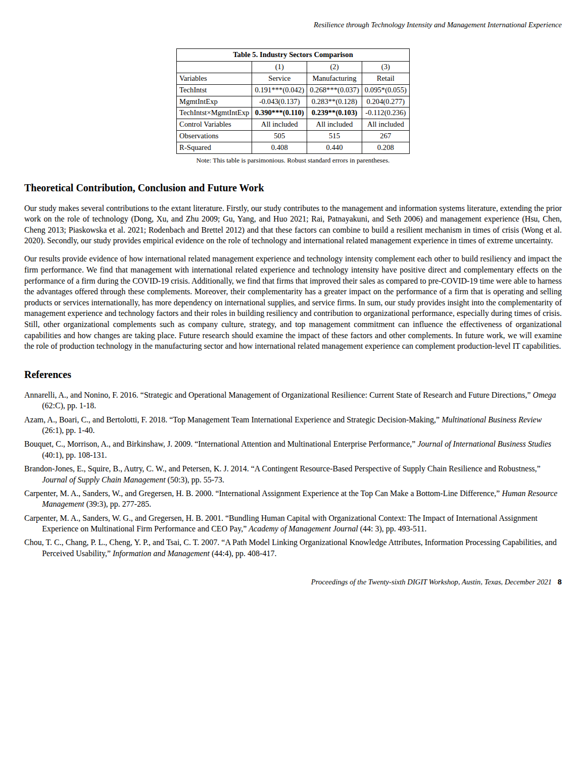Resilience through Technology Intensity and Management International Experience
Table 5. Industry Sectors Comparison
| | (1) | (2) | (3) |
| Variables | Service | Manufacturing | Retail |
| TechIntst | 0.191***(0.042) | 0.268***(0.037) | 0.095*(0.055) |
| MgmtIntExp | -0.043(0.137) | 0.283**(0.128) | 0.204(0.277) |
| TechIntst×MgmtIntExp | 0.390***(0.110) | 0.239**(0.103) | -0.112(0.236) |
| Control Variables | All included | All included | All included |
| Observations | 505 | 515 | 267 |
| R-Squared | 0.408 | 0.440 | 0.208 |
Note: This table is parsimonious. Robust standard errors in parentheses.
Theoretical Contribution, Conclusion and Future Work
Our study makes several contributions to the extant literature. Firstly, our study contributes to the management and information systems literature, extending the prior work on the role of technology (Dong, Xu, and Zhu 2009; Gu, Yang, and Huo 2021; Rai, Patnayakuni, and Seth 2006) and management experience (Hsu, Chen, Cheng 2013; Piaskowska et al. 2021; Rodenbach and Brettel 2012) and that these factors can combine to build a resilient mechanism in times of crisis (Wong et al. 2020). Secondly, our study provides empirical evidence on the role of technology and international related management experience in times of extreme uncertainty.
Our results provide evidence of how international related management experience and technology intensity complement each other to build resiliency and impact the firm performance. We find that management with international related experience and technology intensity have positive direct and complementary effects on the performance of a firm during the COVID-19 crisis. Additionally, we find that firms that improved their sales as compared to pre-COVID-19 time were able to harness the advantages offered through these complements. Moreover, their complementarity has a greater impact on the performance of a firm that is operating and selling products or services internationally, has more dependency on international supplies, and service firms. In sum, our study provides insight into the complementarity of management experience and technology factors and their roles in building resiliency and contribution to organizational performance, especially during times of crisis. Still, other organizational complements such as company culture, strategy, and top management commitment can influence the effectiveness of organizational capabilities and how changes are taking place. Future research should examine the impact of these factors and other complements. In future work, we will examine the role of production technology in the manufacturing sector and how international related management experience can complement production-level IT capabilities.
References
Annarelli, A., and Nonino, F. 2016. “Strategic and Operational Management of Organizational Resilience: Current State of Research and Future Directions,” Omega (62:C), pp. 1-18.
Azam, A., Boari, C., and Bertolotti, F. 2018. “Top Management Team International Experience and Strategic Decision-Making,” Multinational Business Review (26:1), pp. 1-40.
Bouquet, C., Morrison, A., and Birkinshaw, J. 2009. “International Attention and Multinational Enterprise Performance,” Journal of International Business Studies (40:1), pp. 108-131.
Brandon-Jones, E., Squire, B., Autry, C. W., and Petersen, K. J. 2014. “A Contingent Resource-Based Perspective of Supply Chain Resilience and Robustness,” Journal of Supply Chain Management (50:3), pp. 55-73.
Carpenter, M. A., Sanders, W., and Gregersen, H. B. 2000. “International Assignment Experience at the Top Can Make a Bottom-Line Difference,” Human Resource Management (39:3), pp. 277-285.
Carpenter, M. A., Sanders, W. G., and Gregersen, H. B. 2001. “Bundling Human Capital with Organizational Context: The Impact of International Assignment Experience on Multinational Firm Performance and CEO Pay,” Academy of Management Journal (44: 3), pp. 493-511.
Chou, T. C., Chang, P. L., Cheng, Y. P., and Tsai, C. T. 2007. “A Path Model Linking Organizational Knowledge Attributes, Information Processing Capabilities, and Perceived Usability,” Information and Management (44:4), pp. 408-417.
Proceedings of the Twenty-sixth DIGIT Workshop, Austin, Texas, December 20218